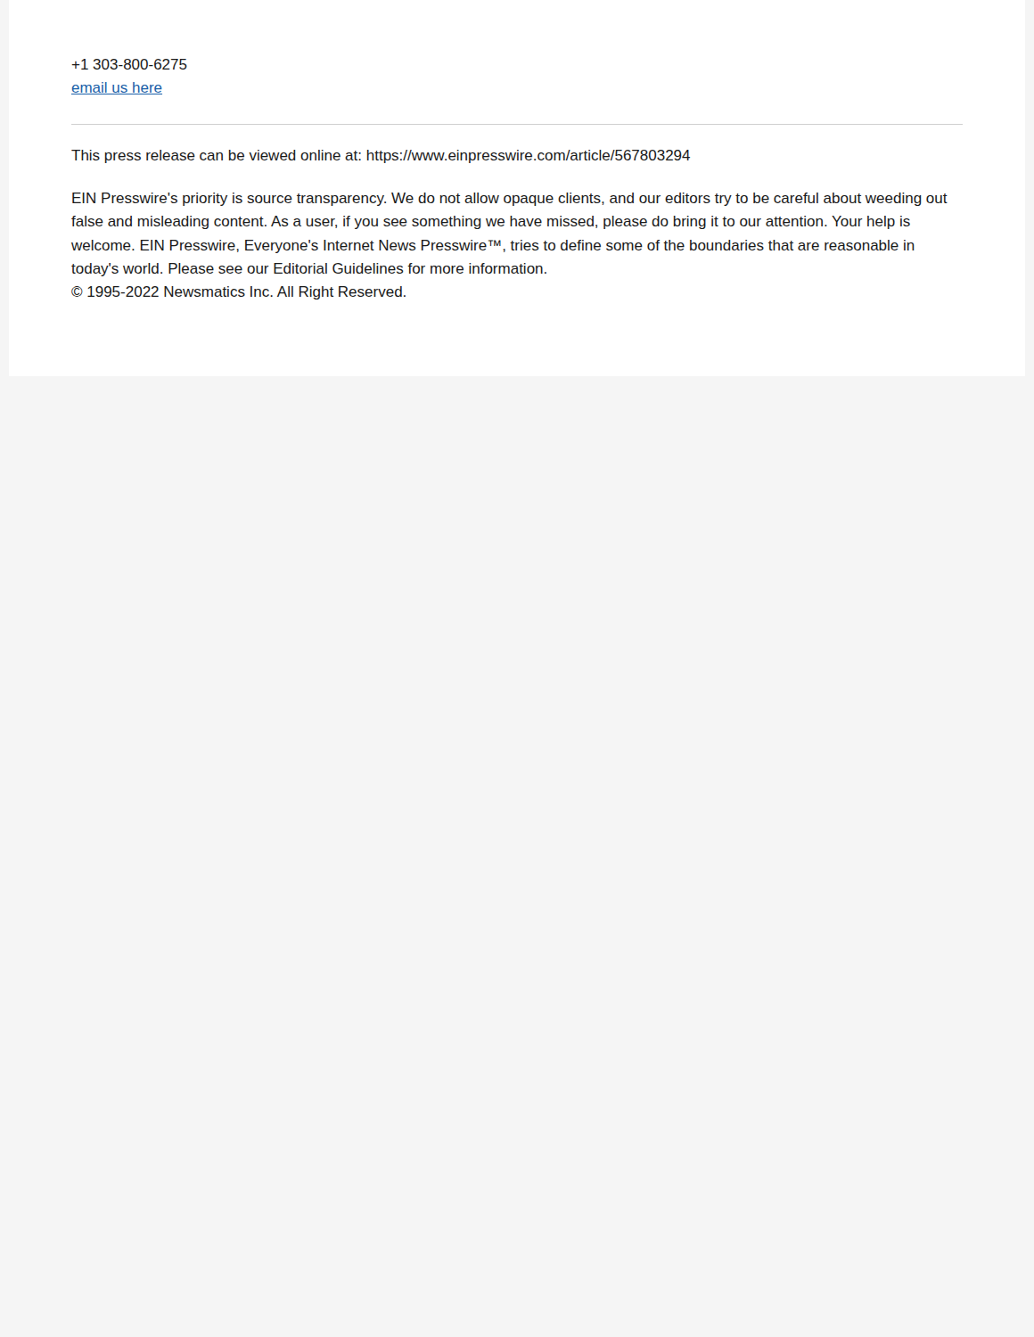+1 303-800-6275
email us here
This press release can be viewed online at: https://www.einpresswire.com/article/567803294
EIN Presswire's priority is source transparency. We do not allow opaque clients, and our editors try to be careful about weeding out false and misleading content. As a user, if you see something we have missed, please do bring it to our attention. Your help is welcome. EIN Presswire, Everyone's Internet News Presswire™, tries to define some of the boundaries that are reasonable in today's world. Please see our Editorial Guidelines for more information.
© 1995-2022 Newsmatics Inc. All Right Reserved.